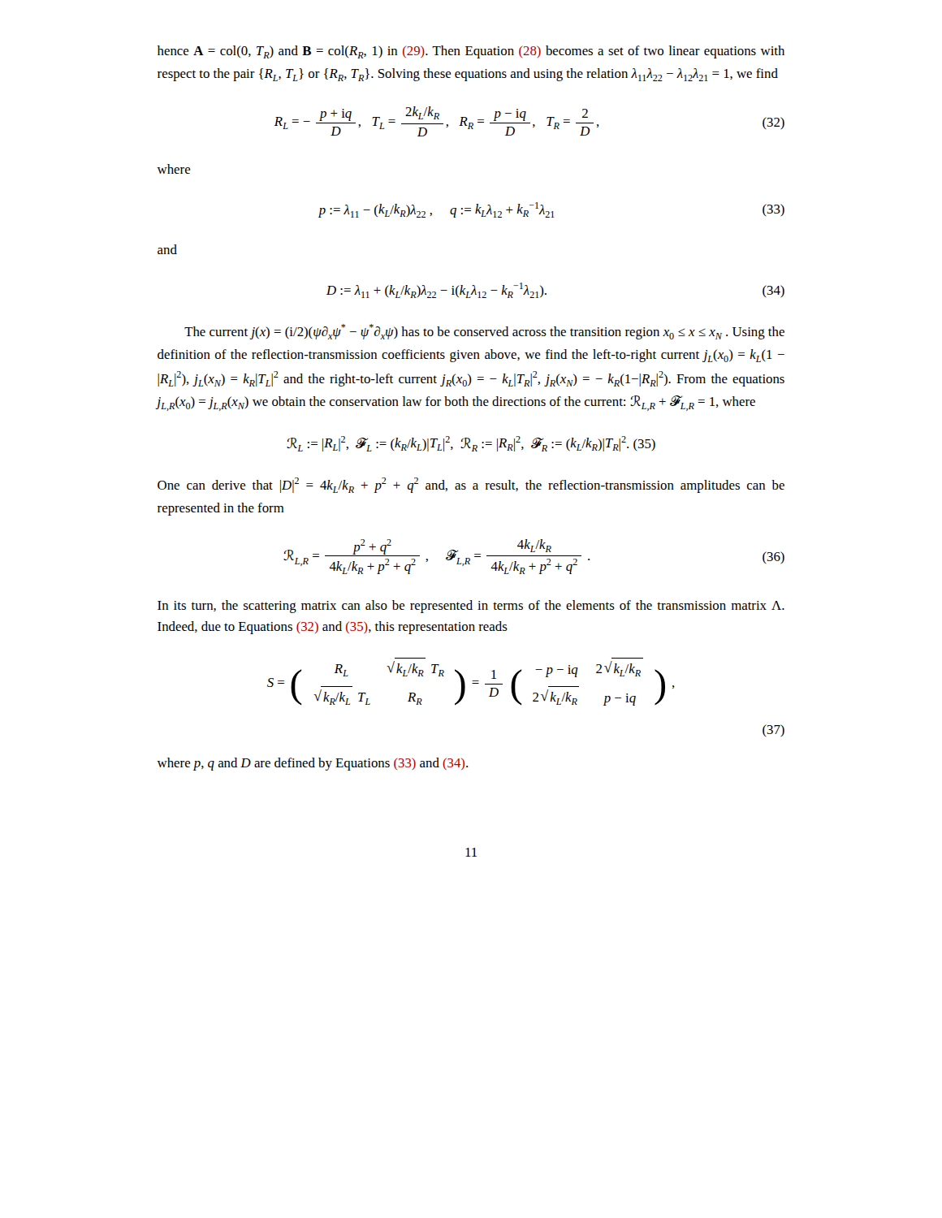hence A = col(0, TR) and B = col(RR, 1) in (29). Then Equation (28) becomes a set of two linear equations with respect to the pair {RL, TL} or {RR, TR}. Solving these equations and using the relation λ11λ22 − λ12λ21 = 1, we find
RL = − p + iq D, TL = 2kL/kR D, RR = p − iq D, TR = 2 D,
(32)
where
p := λ11 − (kL/kR)λ22 , q := kLλ12 + kR−1λ21
(33)
and
D := λ11 + (kL/kR)λ22 − i(kLλ12 − kR−1λ21).
(34)
The current j(x) = (i/2)(ψ∂xψ* − ψ*∂xψ) has to be conserved across the transition region x0 ≤ x ≤ xN . Using the definition of the reflection-transmission coefficients given above, we find the left-to-right current jL(x0) = kL(1 − |RL|2), jL(xN) = kR|TL|2 and the right-to-left current jR(x0) = − kL|TR|2, jR(xN) = − kR(1−|RR|2). From the equations jL,R(x0) = jL,R(xN) we obtain the conservation law for both the directions of the current: ℛL,R + 𝓕L,R = 1, where
ℛL := |RL|2, 𝓕L := (kR/kL)|TL|2, ℛR := |RR|2, 𝓕R := (kL/kR)|TR|2. (35)
One can derive that |D|2 = 4kL/kR + p2 + q2 and, as a result, the reflection-transmission amplitudes can be represented in the form
ℛL,R = p2 + q24kL/kR + p2 + q2 , 𝓕L,R = 4kL/kR 4kL/kR + p2 + q2 .
(36)
In its turn, the scattering matrix can also be represented in terms of the elements of the transmission matrix Λ. Indeed, due to Equations (32) and (35), this representation reads
S = (
| R L | k L / k R T R |
| k R / k L T L | R R |
) = 1 D (
| − p − i q | 2 k L / k R |
| 2 k L / k R | p − i q |
) ,
(37)
where p, q and D are defined by Equations (33) and (34).
11